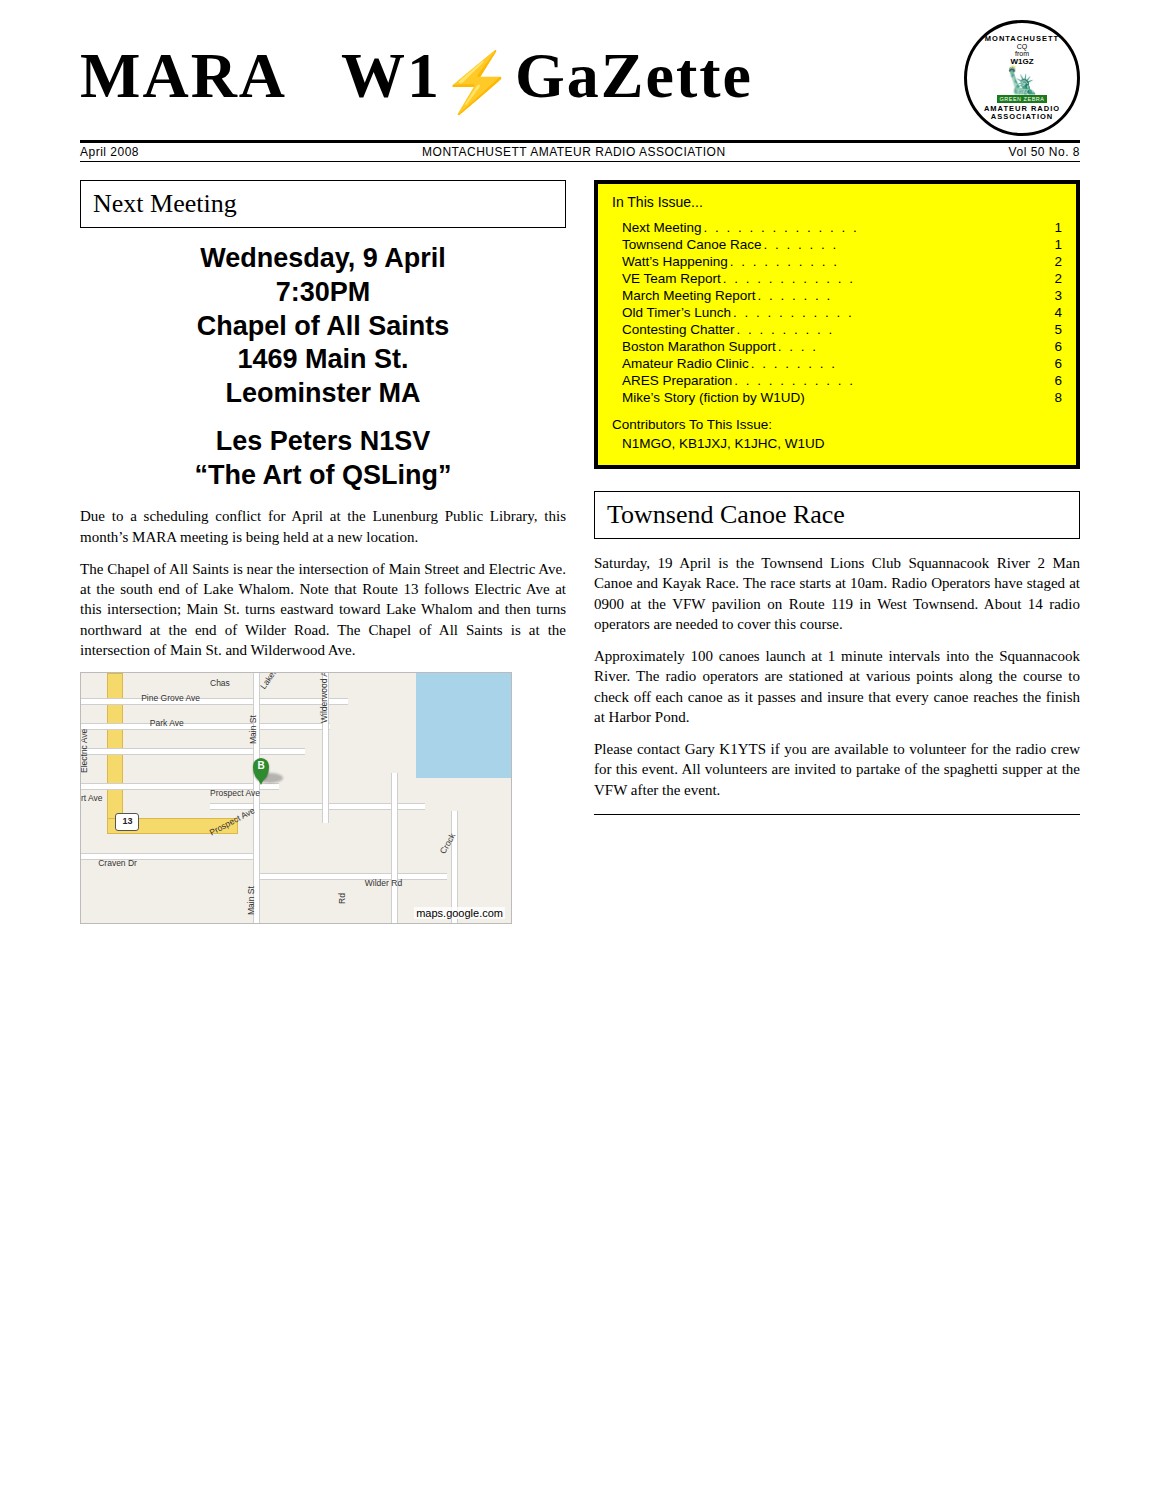MARA W1⚡GaZette
MONTACHUSETT
CQ
from
W1GZ
🗽
GREEN ZEBRA
AMATEUR RADIO ASSOCIATION
April 2008 MONTACHUSETT AMATEUR RADIO ASSOCIATION Vol 50 No. 8
Next Meeting
Wednesday, 9 April
7:30PM
Chapel of All Saints
1469 Main St.
Leominster MA
Les Peters N1SV
“The Art of QSLing”
Due to a scheduling conflict for April at the Lunenburg Public Library, this month’s MARA meeting is being held at a new location.
The Chapel of All Saints is near the intersection of Main Street and Electric Ave. at the south end of Lake Whalom. Note that Route 13 follows Electric Ave at this intersection; Main St. turns eastward toward Lake Whalom and then turns northward at the end of Wilder Road. The Chapel of All Saints is at the intersection of Main St. and Wilderwood Ave.
Electric Ave
Pine Grove Ave
Park Ave
Lakeside Ave
Wilderwood Ave
Main St
Prospect Ave
rt Ave
Craven Dr
Prospect Ave
Main St
Rd
Wilder Rd
Crock
Chas
13
B
maps.google.com
In This Issue...
Next Meeting. . . . . . . . . . . . . . 1
Townsend Canoe Race. . . . . . . 1
Watt’s Happening. . . . . . . . . . 2
VE Team Report. . . . . . . . . . . . 2
March Meeting Report. . . . . . . 3
Old Timer’s Lunch. . . . . . . . . . . 4
Contesting Chatter. . . . . . . . . 5
Boston Marathon Support. . . . 6
Amateur Radio Clinic. . . . . . . . 6
ARES Preparation. . . . . . . . . . . 6
Mike’s Story (fiction by W1UD) 8
Contributors To This Issue:
N1MGO, KB1JXJ, K1JHC, W1UD
Townsend Canoe Race
Saturday, 19 April is the Townsend Lions Club Squannacook River 2 Man Canoe and Kayak Race. The race starts at 10am. Radio Operators have staged at 0900 at the VFW pavilion on Route 119 in West Townsend. About 14 radio operators are needed to cover this course.
Approximately 100 canoes launch at 1 minute intervals into the Squannacook River. The radio operators are stationed at various points along the course to check off each canoe as it passes and insure that every canoe reaches the finish at Harbor Pond.
Please contact Gary K1YTS if you are available to volunteer for the radio crew for this event. All volunteers are invited to partake of the spaghetti supper at the VFW after the event.